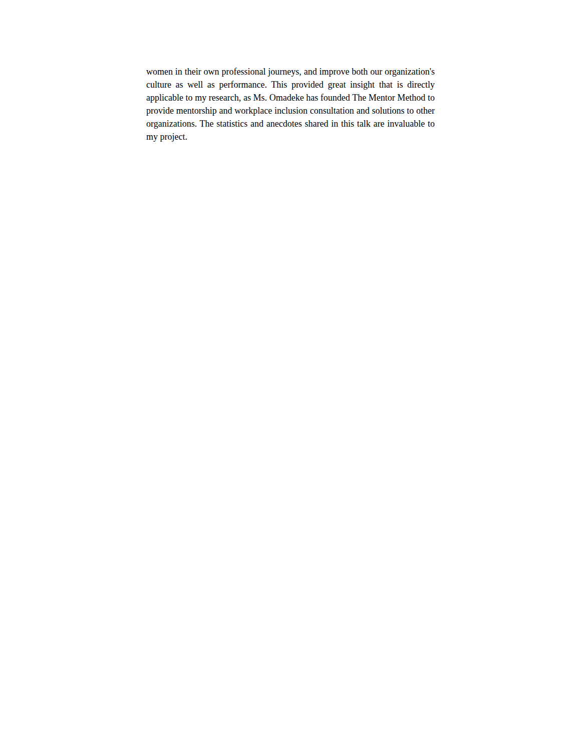women in their own professional journeys, and improve both our organization's culture as well as performance. This provided great insight that is directly applicable to my research, as Ms. Omadeke has founded The Mentor Method to provide mentorship and workplace inclusion consultation and solutions to other organizations. The statistics and anecdotes shared in this talk are invaluable to my project.